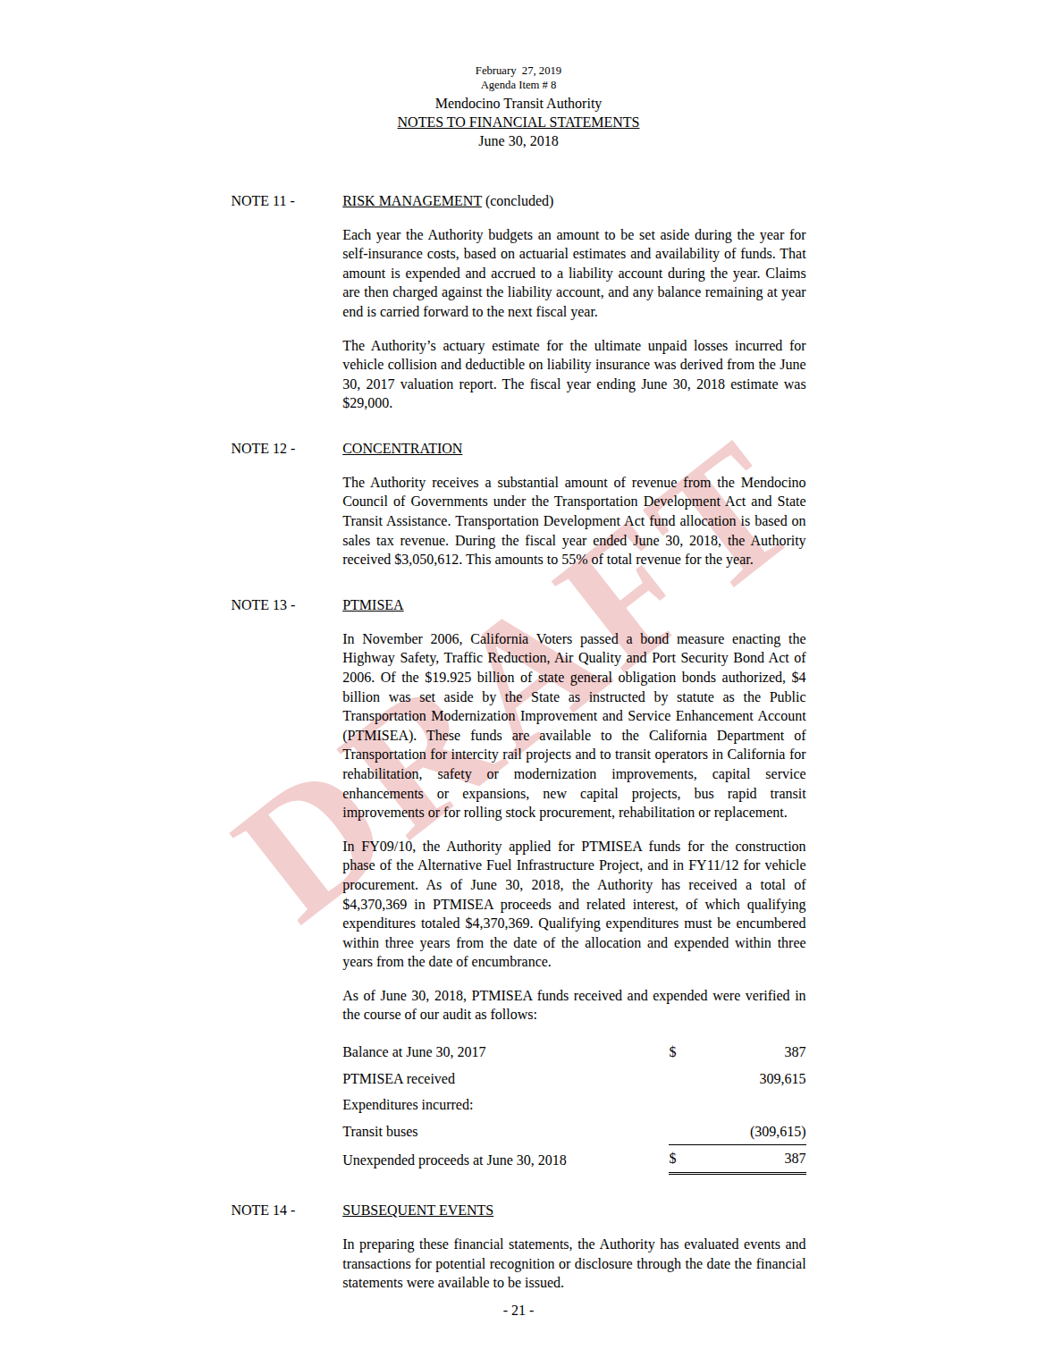DRAFT
February 27, 2019
Agenda Item # 8
Mendocino Transit Authority
NOTES TO FINANCIAL STATEMENTS
June 30, 2018
NOTE 11 -
RISK MANAGEMENT (concluded)
Each year the Authority budgets an amount to be set aside during the year for self-insurance costs, based on actuarial estimates and availability of funds. That amount is expended and accrued to a liability account during the year. Claims are then charged against the liability account, and any balance remaining at year end is carried forward to the next fiscal year.
The Authority’s actuary estimate for the ultimate unpaid losses incurred for vehicle collision and deductible on liability insurance was derived from the June 30, 2017 valuation report. The fiscal year ending June 30, 2018 estimate was $29,000.
NOTE 12 -
CONCENTRATION
The Authority receives a substantial amount of revenue from the Mendocino Council of Governments under the Transportation Development Act and State Transit Assistance. Transportation Development Act fund allocation is based on sales tax revenue. During the fiscal year ended June 30, 2018, the Authority received $3,050,612. This amounts to 55% of total revenue for the year.
NOTE 13 -
PTMISEA
In November 2006, California Voters passed a bond measure enacting the Highway Safety, Traffic Reduction, Air Quality and Port Security Bond Act of 2006. Of the $19.925 billion of state general obligation bonds authorized, $4 billion was set aside by the State as instructed by statute as the Public Transportation Modernization Improvement and Service Enhancement Account (PTMISEA). These funds are available to the California Department of Transportation for intercity rail projects and to transit operators in California for rehabilitation, safety or modernization improvements, capital service enhancements or expansions, new capital projects, bus rapid transit improvements or for rolling stock procurement, rehabilitation or replacement.
In FY09/10, the Authority applied for PTMISEA funds for the construction phase of the Alternative Fuel Infrastructure Project, and in FY11/12 for vehicle procurement. As of June 30, 2018, the Authority has received a total of $4,370,369 in PTMISEA proceeds and related interest, of which qualifying expenditures totaled $4,370,369. Qualifying expenditures must be encumbered within three years from the date of the allocation and expended within three years from the date of encumbrance.
As of June 30, 2018, PTMISEA funds received and expended were verified in the course of our audit as follows:
| Balance at June 30, 2017 | $ | 387 |
| PTMISEA received | | 309,615 |
| Expenditures incurred: | | |
| Transit buses | | (309,615) |
| Unexpended proceeds at June 30, 2018 | $ | 387 |
NOTE 14 -
SUBSEQUENT EVENTS
In preparing these financial statements, the Authority has evaluated events and transactions for potential recognition or disclosure through the date the financial statements were available to be issued.
- 21 -